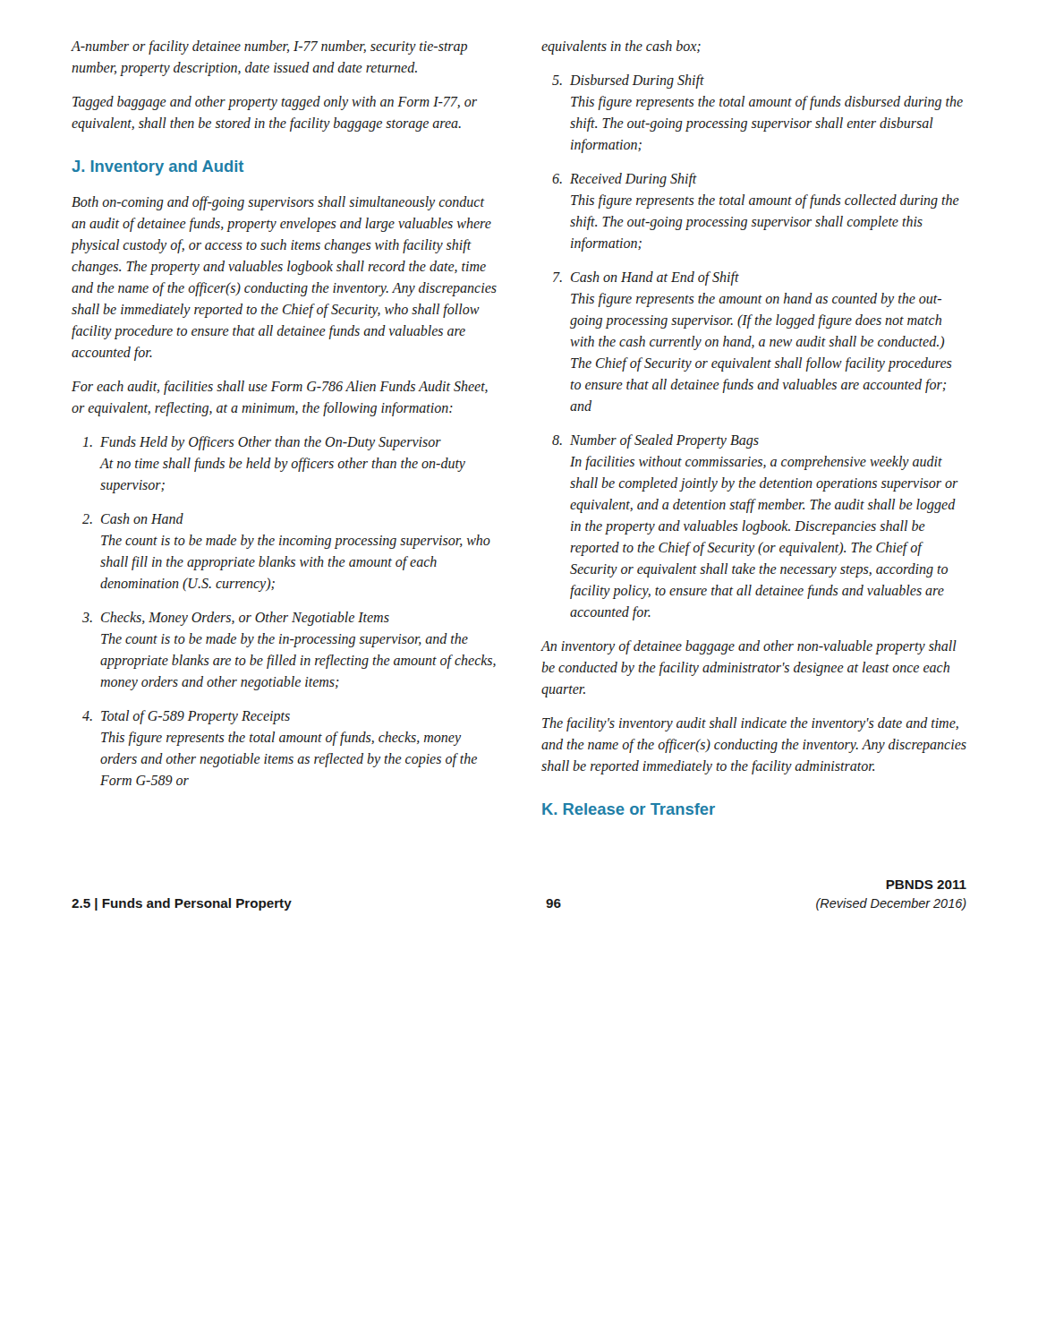A-number or facility detainee number, I-77 number, security tie-strap number, property description, date issued and date returned.
Tagged baggage and other property tagged only with an Form I-77, or equivalent, shall then be stored in the facility baggage storage area.
J. Inventory and Audit
Both on-coming and off-going supervisors shall simultaneously conduct an audit of detainee funds, property envelopes and large valuables where physical custody of, or access to such items changes with facility shift changes. The property and valuables logbook shall record the date, time and the name of the officer(s) conducting the inventory. Any discrepancies shall be immediately reported to the Chief of Security, who shall follow facility procedure to ensure that all detainee funds and valuables are accounted for.
For each audit, facilities shall use Form G-786 Alien Funds Audit Sheet, or equivalent, reflecting, at a minimum, the following information:
Funds Held by Officers Other than the On-Duty Supervisor At no time shall funds be held by officers other than the on-duty supervisor;
Cash on Hand The count is to be made by the incoming processing supervisor, who shall fill in the appropriate blanks with the amount of each denomination (U.S. currency);
Checks, Money Orders, or Other Negotiable Items The count is to be made by the in-processing supervisor, and the appropriate blanks are to be filled in reflecting the amount of checks, money orders and other negotiable items;
Total of G-589 Property Receipts This figure represents the total amount of funds, checks, money orders and other negotiable items as reflected by the copies of the Form G-589 or
equivalents in the cash box;
Disbursed During Shift This figure represents the total amount of funds disbursed during the shift. The out-going processing supervisor shall enter disbursal information;
Received During Shift This figure represents the total amount of funds collected during the shift. The out-going processing supervisor shall complete this information;
Cash on Hand at End of Shift This figure represents the amount on hand as counted by the out-going processing supervisor. (If the logged figure does not match with the cash currently on hand, a new audit shall be conducted.) The Chief of Security or equivalent shall follow facility procedures to ensure that all detainee funds and valuables are accounted for; and
Number of Sealed Property Bags In facilities without commissaries, a comprehensive weekly audit shall be completed jointly by the detention operations supervisor or equivalent, and a detention staff member. The audit shall be logged in the property and valuables logbook. Discrepancies shall be reported to the Chief of Security (or equivalent). The Chief of Security or equivalent shall take the necessary steps, according to facility policy, to ensure that all detainee funds and valuables are accounted for.
An inventory of detainee baggage and other non-valuable property shall be conducted by the facility administrator's designee at least once each quarter.
The facility's inventory audit shall indicate the inventory's date and time, and the name of the officer(s) conducting the inventory. Any discrepancies shall be reported immediately to the facility administrator.
K. Release or Transfer
2.5 | Funds and Personal Property
96
PBNDS 2011 (Revised December 2016)